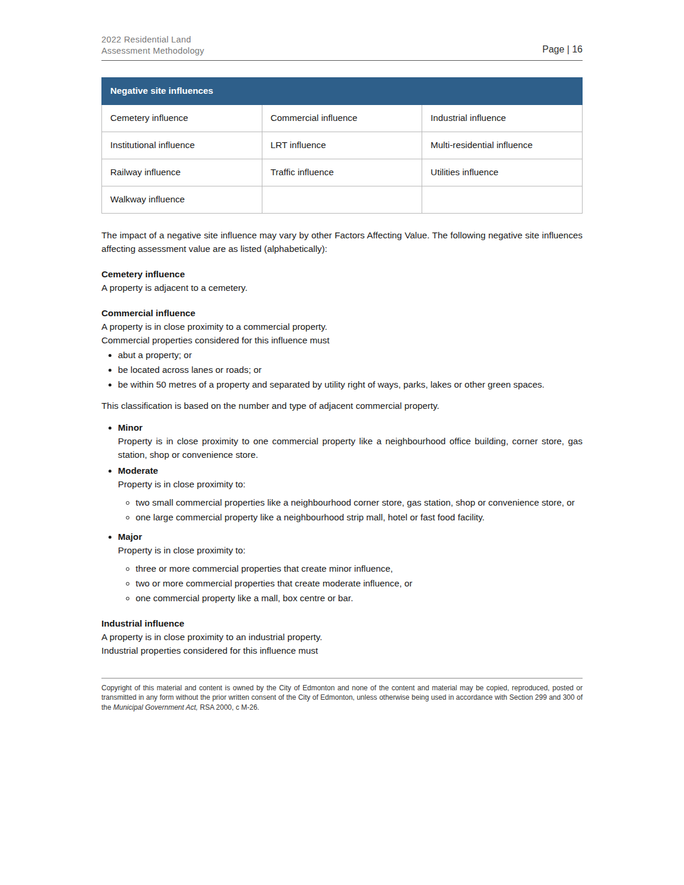2022 Residential Land
Assessment Methodology
Page | 16
| Negative site influences |
| --- |
| Cemetery influence | Commercial influence | Industrial influence |
| Institutional influence | LRT influence | Multi-residential influence |
| Railway influence | Traffic influence | Utilities influence |
| Walkway influence | | |
The impact of a negative site influence may vary by other Factors Affecting Value. The following negative site influences affecting assessment value are as listed (alphabetically):
Cemetery influence
A property is adjacent to a cemetery.
Commercial influence
A property is in close proximity to a commercial property.
Commercial properties considered for this influence must
abut a property; or
be located across lanes or roads; or
be within 50 metres of a property and separated by utility right of ways, parks, lakes or other green spaces.
This classification is based on the number and type of adjacent commercial property.
Minor
Property is in close proximity to one commercial property like a neighbourhood office building, corner store, gas station, shop or convenience store.
Moderate
Property is in close proximity to:
two small commercial properties like a neighbourhood corner store, gas station, shop or convenience store, or
one large commercial property like a neighbourhood strip mall, hotel or fast food facility.
Major
Property is in close proximity to:
three or more commercial properties that create minor influence,
two or more commercial properties that create moderate influence, or
one commercial property like a mall, box centre or bar.
Industrial influence
A property is in close proximity to an industrial property.
Industrial properties considered for this influence must
Copyright of this material and content is owned by the City of Edmonton and none of the content and material may be copied, reproduced, posted or transmitted in any form without the prior written consent of the City of Edmonton, unless otherwise being used in accordance with Section 299 and 300 of the Municipal Government Act, RSA 2000, c M-26.